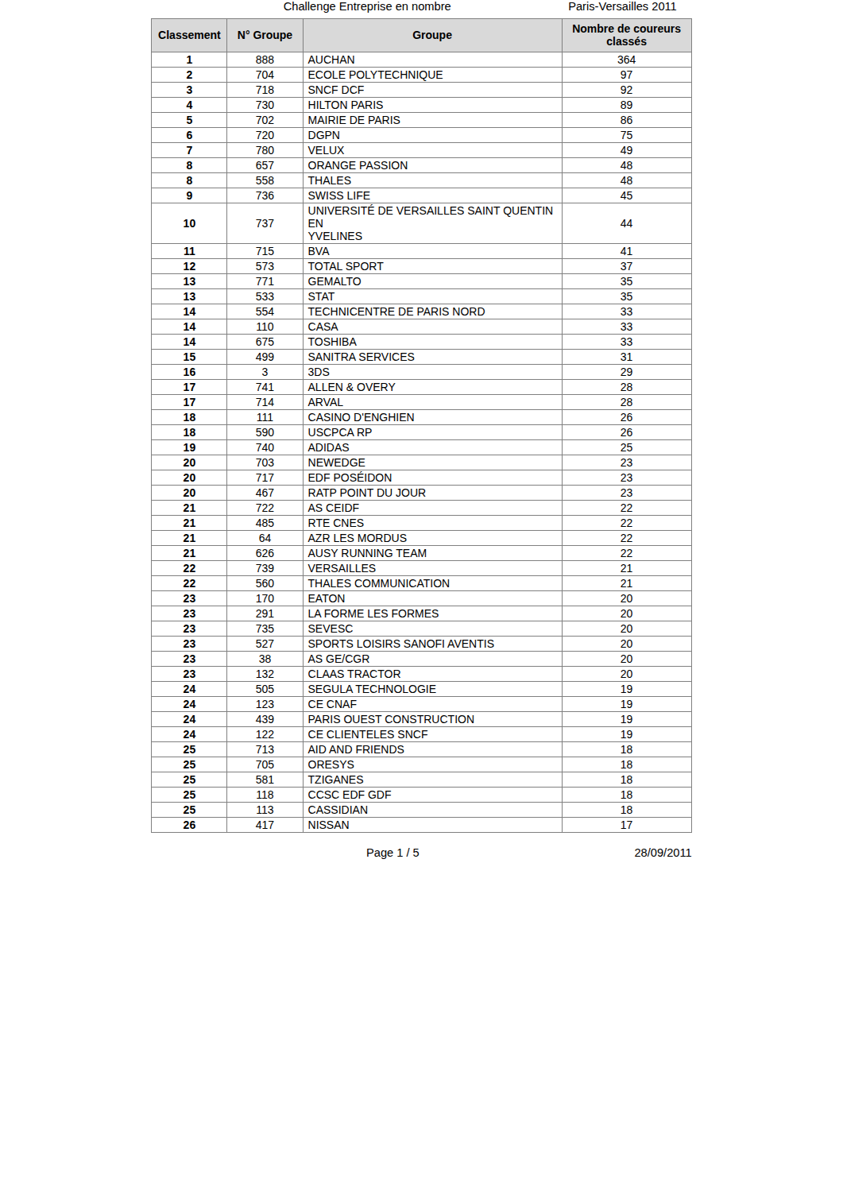Challenge Entreprise en nombre
Paris-Versailles 2011
| Classement | N° Groupe | Groupe | Nombre de coureurs classés |
| --- | --- | --- | --- |
| 1 | 888 | AUCHAN | 364 |
| 2 | 704 | ECOLE POLYTECHNIQUE | 97 |
| 3 | 718 | SNCF DCF | 92 |
| 4 | 730 | HILTON PARIS | 89 |
| 5 | 702 | MAIRIE DE PARIS | 86 |
| 6 | 720 | DGPN | 75 |
| 7 | 780 | VELUX | 49 |
| 8 | 657 | ORANGE PASSION | 48 |
| 8 | 558 | THALES | 48 |
| 9 | 736 | SWISS LIFE | 45 |
| 10 | 737 | UNIVERSITÉ DE VERSAILLES SAINT QUENTIN EN YVELINES | 44 |
| 11 | 715 | BVA | 41 |
| 12 | 573 | TOTAL SPORT | 37 |
| 13 | 771 | GEMALTO | 35 |
| 13 | 533 | STAT | 35 |
| 14 | 554 | TECHNICENTRE DE PARIS NORD | 33 |
| 14 | 110 | CASA | 33 |
| 14 | 675 | TOSHIBA | 33 |
| 15 | 499 | SANITRA SERVICES | 31 |
| 16 | 3 | 3DS | 29 |
| 17 | 741 | ALLEN & OVERY | 28 |
| 17 | 714 | ARVAL | 28 |
| 18 | 111 | CASINO D'ENGHIEN | 26 |
| 18 | 590 | USCPCA RP | 26 |
| 19 | 740 | ADIDAS | 25 |
| 20 | 703 | NEWEDGE | 23 |
| 20 | 717 | EDF POSÉIDON | 23 |
| 20 | 467 | RATP POINT DU JOUR | 23 |
| 21 | 722 | AS CEIDF | 22 |
| 21 | 485 | RTE CNES | 22 |
| 21 | 64 | AZR LES MORDUS | 22 |
| 21 | 626 | AUSY RUNNING TEAM | 22 |
| 22 | 739 | VERSAILLES | 21 |
| 22 | 560 | THALES COMMUNICATION | 21 |
| 23 | 170 | EATON | 20 |
| 23 | 291 | LA FORME LES FORMES | 20 |
| 23 | 735 | SEVESC | 20 |
| 23 | 527 | SPORTS LOISIRS SANOFI AVENTIS | 20 |
| 23 | 38 | AS GE/CGR | 20 |
| 23 | 132 | CLAAS TRACTOR | 20 |
| 24 | 505 | SEGULA TECHNOLOGIE | 19 |
| 24 | 123 | CE CNAF | 19 |
| 24 | 439 | PARIS OUEST CONSTRUCTION | 19 |
| 24 | 122 | CE CLIENTELES SNCF | 19 |
| 25 | 713 | AID AND FRIENDS | 18 |
| 25 | 705 | ORESYS | 18 |
| 25 | 581 | TZIGANES | 18 |
| 25 | 118 | CCSC EDF GDF | 18 |
| 25 | 113 | CASSIDIAN | 18 |
| 26 | 417 | NISSAN | 17 |
Page 1 / 5
28/09/2011